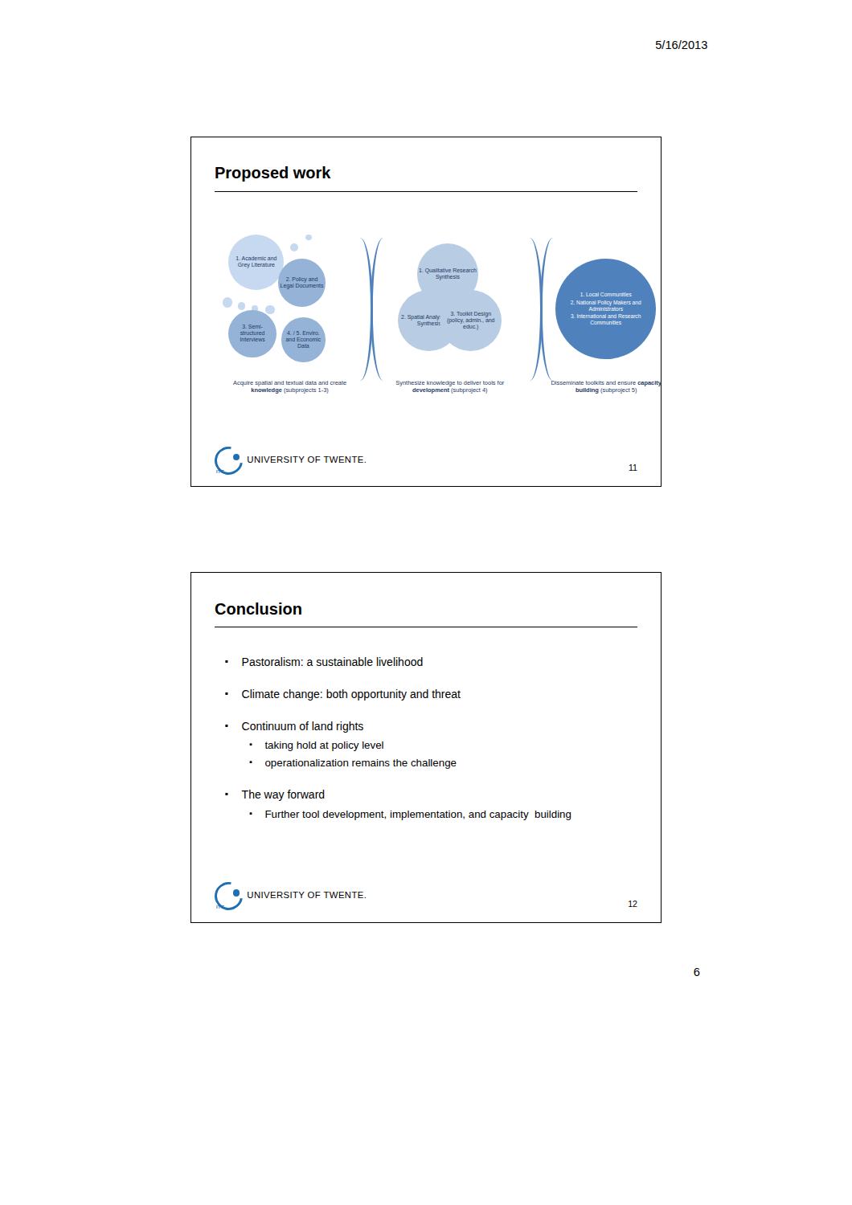5/16/2013
Proposed work
1. Academic and Grey Literature
2. Policy and Legal Documents
3. Semi-structured Interviews
4. / 5. Enviro. and Economic Data
1. Qualitative Research Synthesis
2. Spatial Analysis and Synthesis
3. Toolkit Design (policy, admin., and educ.)
1. Local Communities 2. National Policy Makers and Administrators 3. International and Research Communities
Acquire spatial and textual data and create knowledge (subprojects 1-3)
Synthesize knowledge to deliver tools for development (subproject 4)
Disseminate toolkits and ensure capacity building (subproject 5)
ITC
UNIVERSITY OF TWENTE.
11
Conclusion
Pastoralism: a sustainable livelihood
Climate change: both opportunity and threat
Continuum of land rights
taking hold at policy level
operationalization remains the challenge
The way forward
Further tool development, implementation, and capacity building
ITC
UNIVERSITY OF TWENTE.
12
6